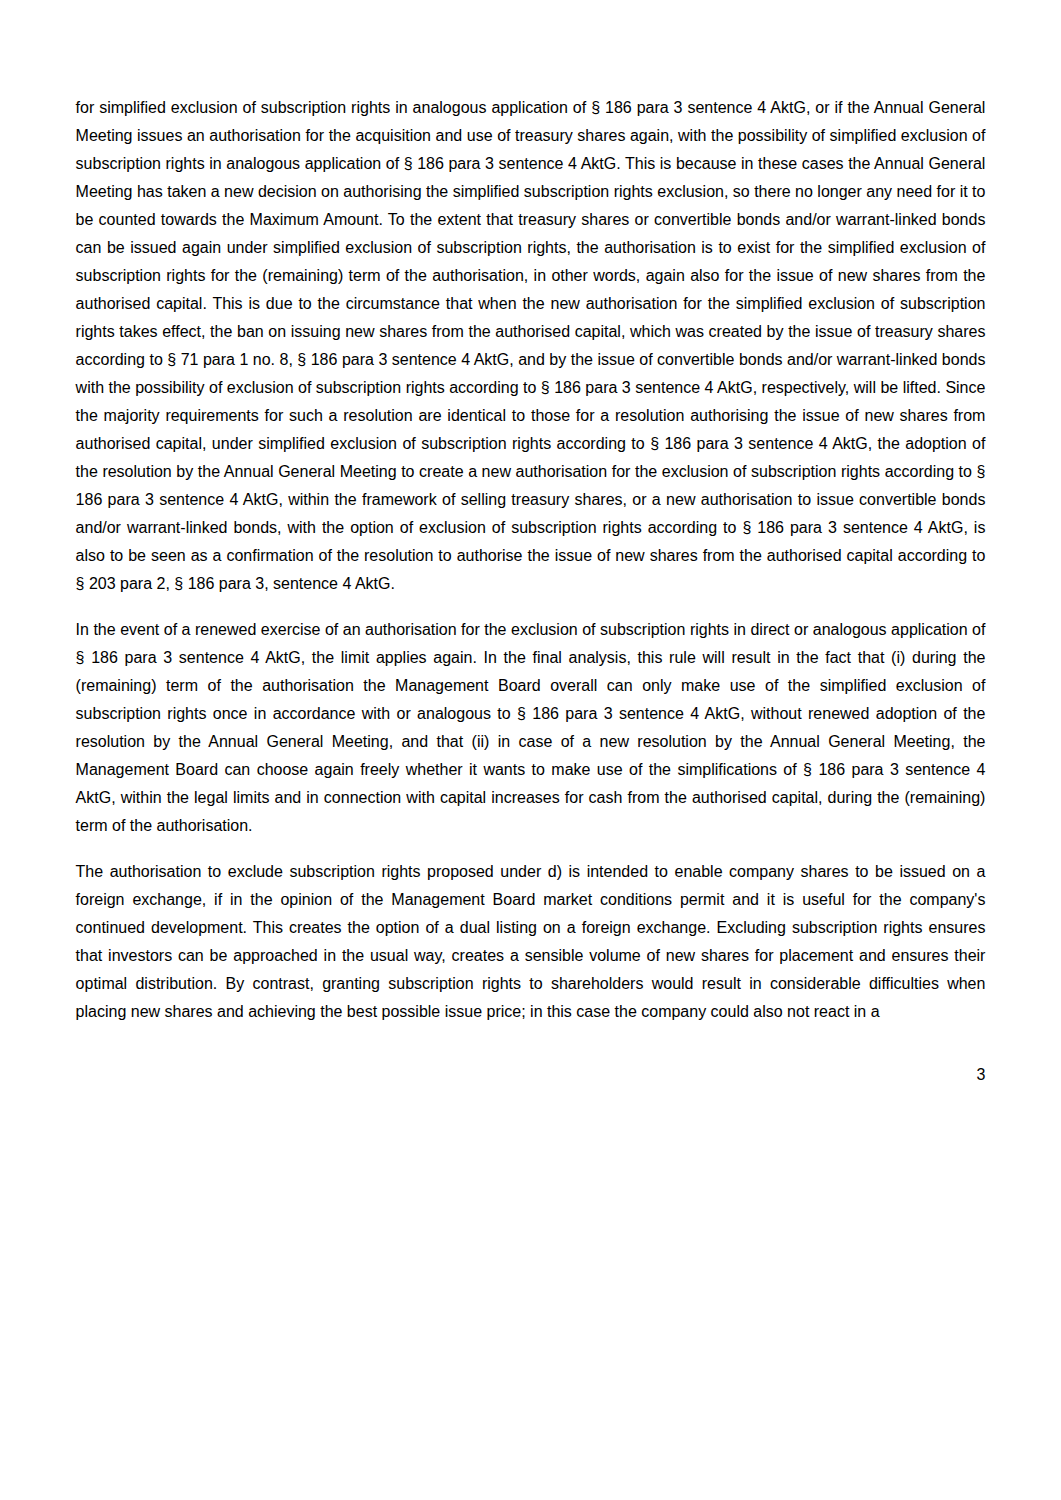for simplified exclusion of subscription rights in analogous application of § 186 para 3 sentence 4 AktG, or if the Annual General Meeting issues an authorisation for the acquisition and use of treasury shares again, with the possibility of simplified exclusion of subscription rights in analogous application of § 186 para 3 sentence 4 AktG. This is because in these cases the Annual General Meeting has taken a new decision on authorising the simplified subscription rights exclusion, so there no longer any need for it to be counted towards the Maximum Amount. To the extent that treasury shares or convertible bonds and/or warrant-linked bonds can be issued again under simplified exclusion of subscription rights, the authorisation is to exist for the simplified exclusion of subscription rights for the (remaining) term of the authorisation, in other words, again also for the issue of new shares from the authorised capital. This is due to the circumstance that when the new authorisation for the simplified exclusion of subscription rights takes effect, the ban on issuing new shares from the authorised capital, which was created by the issue of treasury shares according to § 71 para 1 no. 8, § 186 para 3 sentence 4 AktG, and by the issue of convertible bonds and/or warrant-linked bonds with the possibility of exclusion of subscription rights according to § 186 para 3 sentence 4 AktG, respectively, will be lifted. Since the majority requirements for such a resolution are identical to those for a resolution authorising the issue of new shares from authorised capital, under simplified exclusion of subscription rights according to § 186 para 3 sentence 4 AktG, the adoption of the resolution by the Annual General Meeting to create a new authorisation for the exclusion of subscription rights according to § 186 para 3 sentence 4 AktG, within the framework of selling treasury shares, or a new authorisation to issue convertible bonds and/or warrant-linked bonds, with the option of exclusion of subscription rights according to § 186 para 3 sentence 4 AktG, is also to be seen as a confirmation of the resolution to authorise the issue of new shares from the authorised capital according to § 203 para 2, § 186 para 3, sentence 4 AktG.
In the event of a renewed exercise of an authorisation for the exclusion of subscription rights in direct or analogous application of § 186 para 3 sentence 4 AktG, the limit applies again. In the final analysis, this rule will result in the fact that (i) during the (remaining) term of the authorisation the Management Board overall can only make use of the simplified exclusion of subscription rights once in accordance with or analogous to § 186 para 3 sentence 4 AktG, without renewed adoption of the resolution by the Annual General Meeting, and that (ii) in case of a new resolution by the Annual General Meeting, the Management Board can choose again freely whether it wants to make use of the simplifications of § 186 para 3 sentence 4 AktG, within the legal limits and in connection with capital increases for cash from the authorised capital, during the (remaining) term of the authorisation.
The authorisation to exclude subscription rights proposed under d) is intended to enable company shares to be issued on a foreign exchange, if in the opinion of the Management Board market conditions permit and it is useful for the company's continued development. This creates the option of a dual listing on a foreign exchange. Excluding subscription rights ensures that investors can be approached in the usual way, creates a sensible volume of new shares for placement and ensures their optimal distribution. By contrast, granting subscription rights to shareholders would result in considerable difficulties when placing new shares and achieving the best possible issue price; in this case the company could also not react in a
3